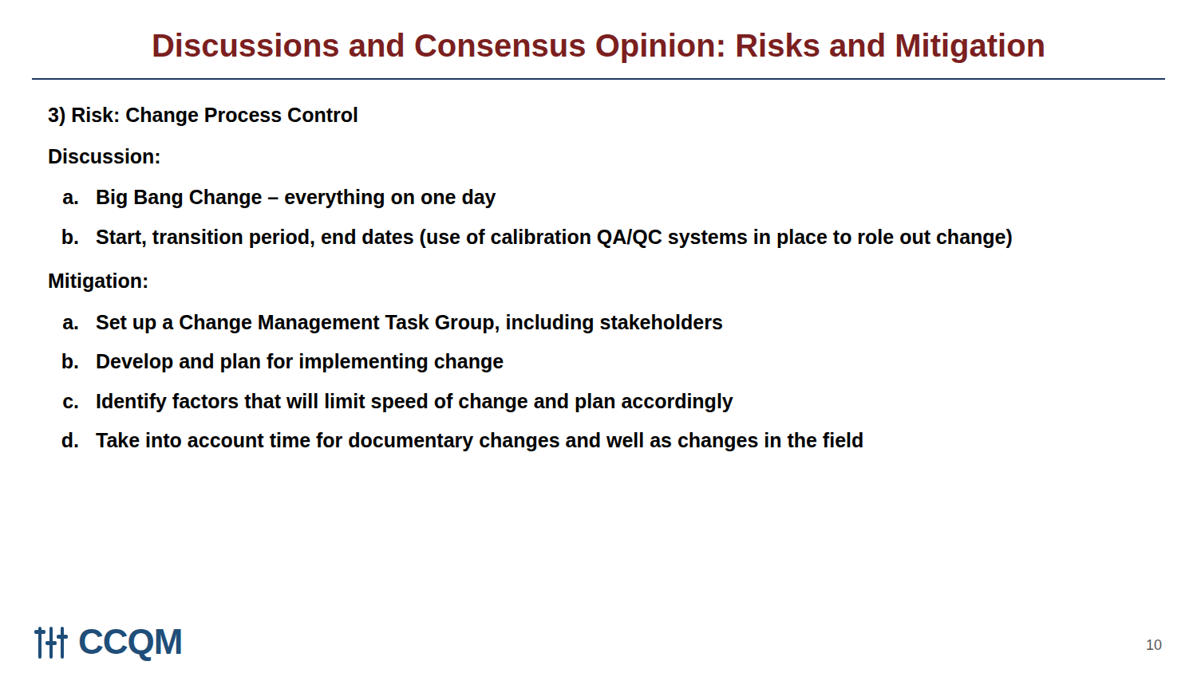Discussions and Consensus Opinion: Risks and Mitigation
3) Risk: Change Process Control
Discussion:
Big Bang Change – everything on one day
Start, transition period, end dates (use of calibration QA/QC systems in place to role out change)
Mitigation:
Set up a Change Management Task Group, including stakeholders
Develop and plan for implementing change
Identify factors that will limit speed of change and plan accordingly
Take into account time for documentary changes and well as changes in the field
CCQM
10